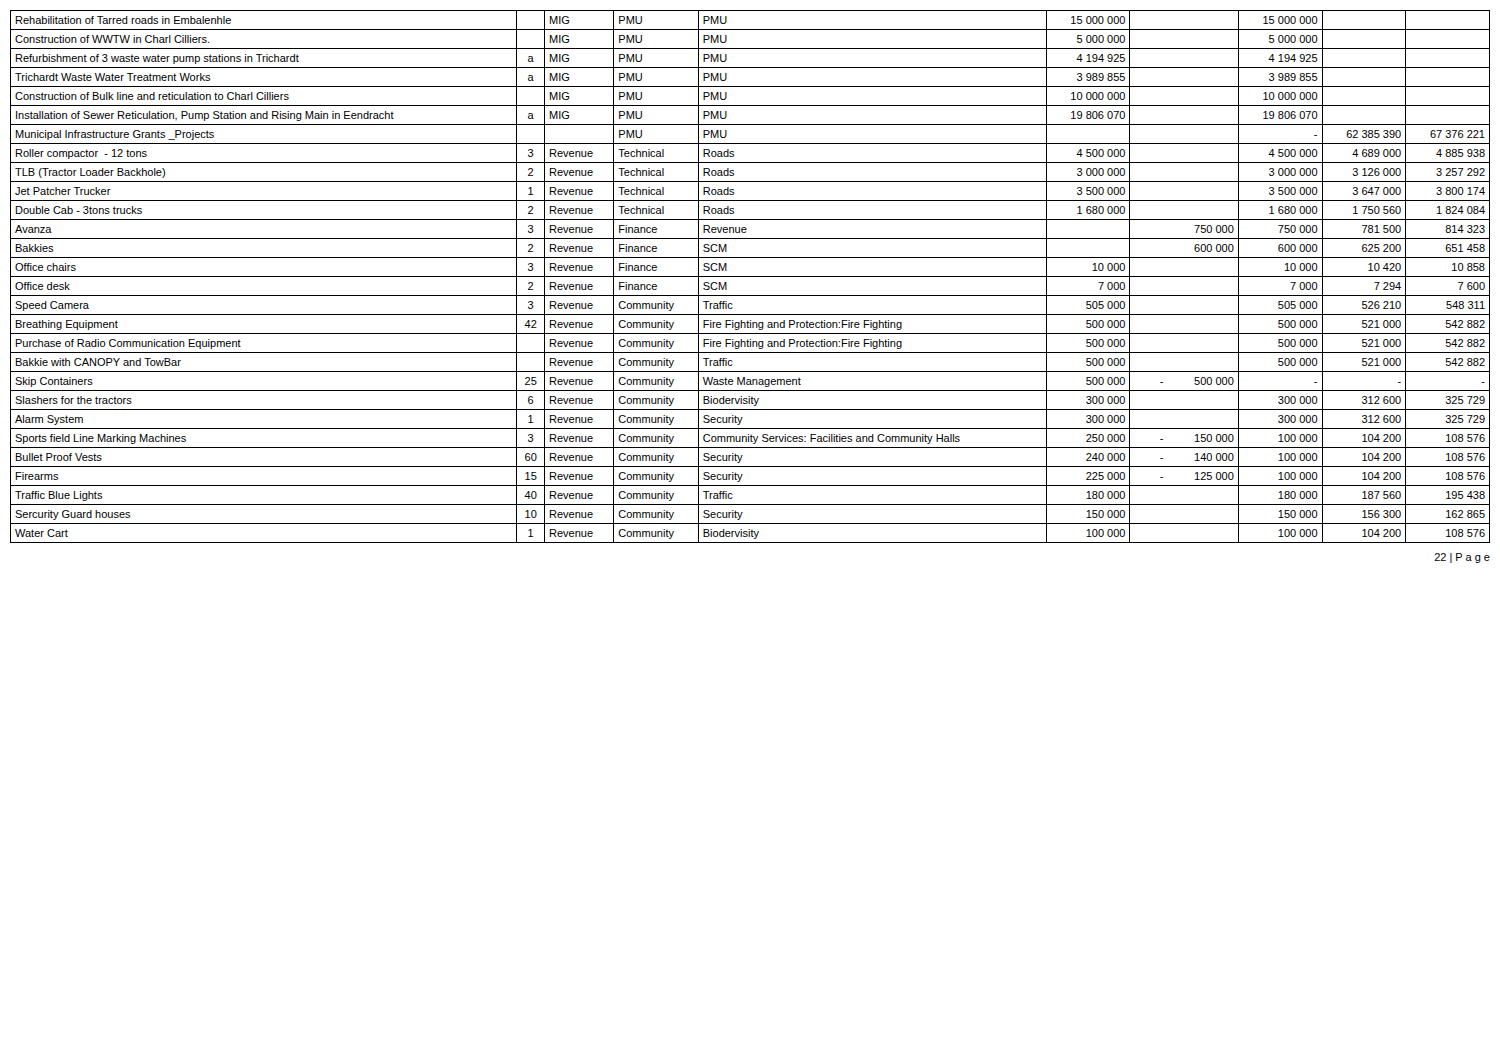| Rehabilitation of Tarred roads in Embalenhle | | MIG | PMU | PMU | 15 000 000 | | 15 000 000 | | |
| Construction of WWTW in Charl Cilliers. | | MIG | PMU | PMU | 5 000 000 | | 5 000 000 | | |
| Refurbishment of 3 waste water pump stations in Trichardt | a | MIG | PMU | PMU | 4 194 925 | | 4 194 925 | | |
| Trichardt Waste Water Treatment Works | a | MIG | PMU | PMU | 3 989 855 | | 3 989 855 | | |
| Construction of Bulk line and reticulation to Charl Cilliers | | MIG | PMU | PMU | 10 000 000 | | 10 000 000 | | |
| Installation of Sewer Reticulation, Pump Station and Rising Main in Eendracht | a | MIG | PMU | PMU | 19 806 070 | | 19 806 070 | | |
| Municipal Infrastructure Grants _Projects | | | PMU | PMU | | | - | 62 385 390 | 67 376 221 |
| Roller compactor - 12 tons | 3 | Revenue | Technical | Roads | 4 500 000 | | 4 500 000 | 4 689 000 | 4 885 938 |
| TLB (Tractor Loader Backhole) | 2 | Revenue | Technical | Roads | 3 000 000 | | 3 000 000 | 3 126 000 | 3 257 292 |
| Jet Patcher Trucker | 1 | Revenue | Technical | Roads | 3 500 000 | | 3 500 000 | 3 647 000 | 3 800 174 |
| Double Cab - 3tons trucks | 2 | Revenue | Technical | Roads | 1 680 000 | | 1 680 000 | 1 750 560 | 1 824 084 |
| Avanza | 3 | Revenue | Finance | Revenue | | 750 000 | 750 000 | 781 500 | 814 323 |
| Bakkies | 2 | Revenue | Finance | SCM | | 600 000 | 600 000 | 625 200 | 651 458 |
| Office chairs | 3 | Revenue | Finance | SCM | 10 000 | | 10 000 | 10 420 | 10 858 |
| Office desk | 2 | Revenue | Finance | SCM | 7 000 | | 7 000 | 7 294 | 7 600 |
| Speed Camera | 3 | Revenue | Community | Traffic | 505 000 | | 505 000 | 526 210 | 548 311 |
| Breathing Equipment | 42 | Revenue | Community | Fire Fighting and Protection:Fire Fighting | 500 000 | | 500 000 | 521 000 | 542 882 |
| Purchase of Radio Communication Equipment | | Revenue | Community | Fire Fighting and Protection:Fire Fighting | 500 000 | | 500 000 | 521 000 | 542 882 |
| Bakkie with CANOPY and TowBar | | Revenue | Community | Traffic | 500 000 | | 500 000 | 521 000 | 542 882 |
| Skip Containers | 25 | Revenue | Community | Waste Management | 500 000 | - 500 000 | - | - | - |
| Slashers for the tractors | 6 | Revenue | Community | Biodervisity | 300 000 | | 300 000 | 312 600 | 325 729 |
| Alarm System | 1 | Revenue | Community | Security | 300 000 | | 300 000 | 312 600 | 325 729 |
| Sports field Line Marking Machines | 3 | Revenue | Community | Community Services: Facilities and Community Halls | 250 000 | - 150 000 | 100 000 | 104 200 | 108 576 |
| Bullet Proof Vests | 60 | Revenue | Community | Security | 240 000 | - 140 000 | 100 000 | 104 200 | 108 576 |
| Firearms | 15 | Revenue | Community | Security | 225 000 | - 125 000 | 100 000 | 104 200 | 108 576 |
| Traffic Blue Lights | 40 | Revenue | Community | Traffic | 180 000 | | 180 000 | 187 560 | 195 438 |
| Sercurity Guard houses | 10 | Revenue | Community | Security | 150 000 | | 150 000 | 156 300 | 162 865 |
| Water Cart | 1 | Revenue | Community | Biodervisity | 100 000 | | 100 000 | 104 200 | 108 576 |
22 | P a g e